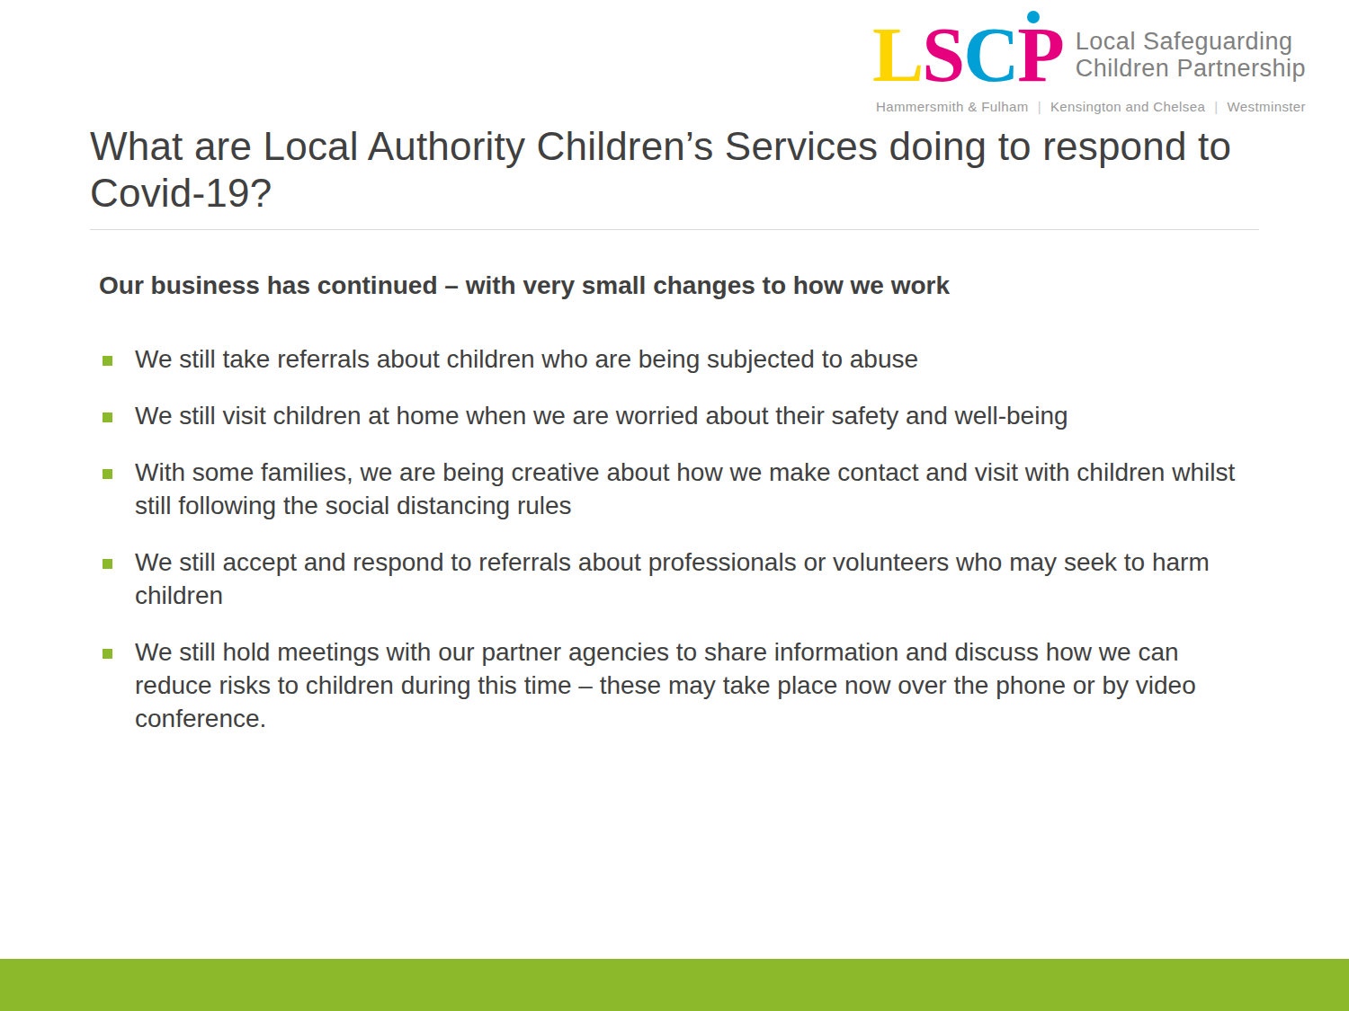LSCP
Local Safeguarding
Children Partnership
Hammersmith & Fulham|Kensington and Chelsea|Westminster
What are Local Authority Children’s Services doing to respond to Covid-19?
Our business has continued – with very small changes to how we work
We still take referrals about children who are being subjected to abuse
We still visit children at home when we are worried about their safety and well-being
With some families, we are being creative about how we make contact and visit with children whilst still following the social distancing rules
We still accept and respond to referrals about professionals or volunteers who may seek to harm children
We still hold meetings with our partner agencies to share information and discuss how we can reduce risks to children during this time – these may take place now over the phone or by video conference.